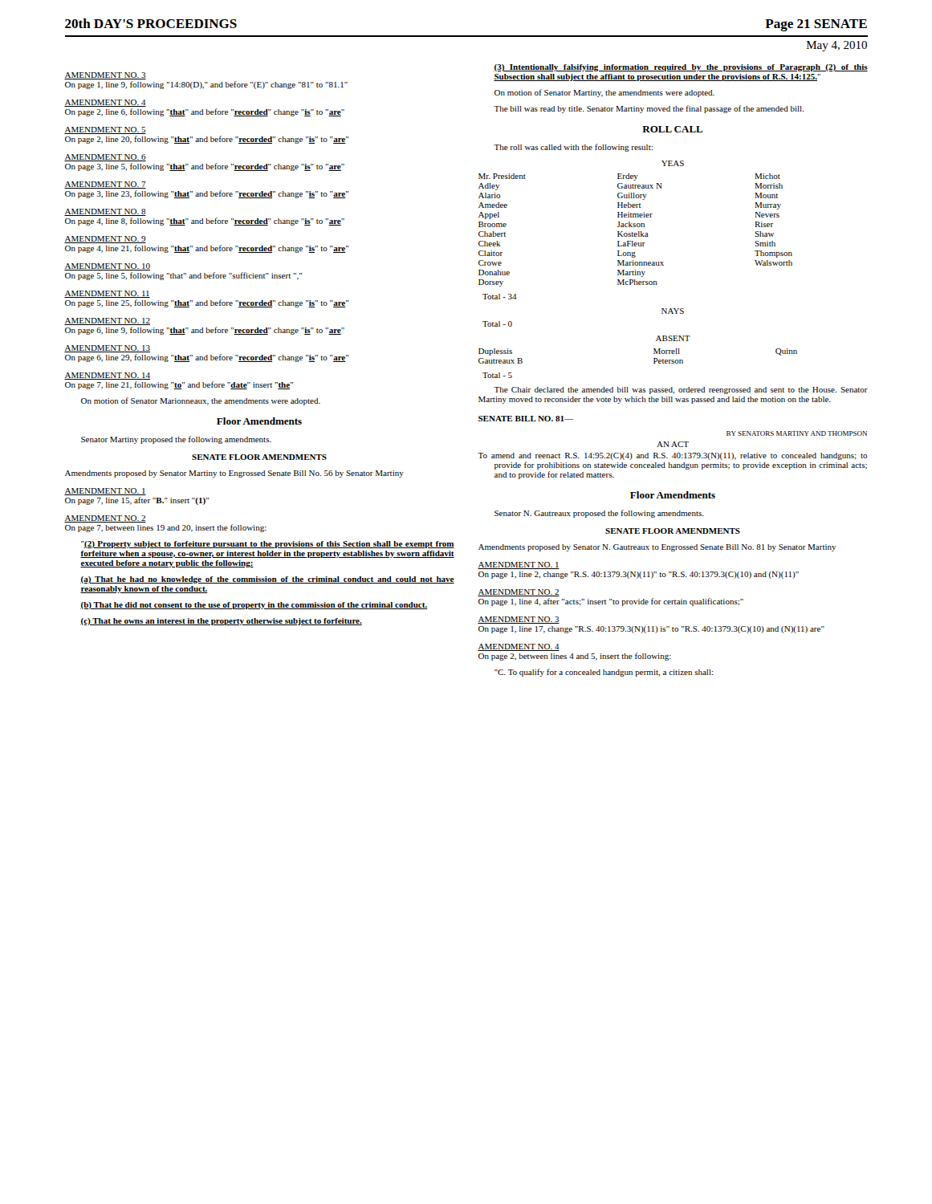20th DAY'S PROCEEDINGS
Page 21 SENATE
May 4, 2010
AMENDMENT NO. 3
On page 1, line 9, following "14:80(D)," and before "(E)" change "81" to "81.1"
AMENDMENT NO. 4
On page 2, line 6, following "that" and before "recorded" change "is" to "are"
AMENDMENT NO. 5
On page 2, line 20, following "that" and before "recorded" change "is" to "are"
AMENDMENT NO. 6
On page 3, line 5, following "that" and before "recorded" change "is" to "are"
AMENDMENT NO. 7
On page 3, line 23, following "that" and before "recorded" change "is" to "are"
AMENDMENT NO. 8
On page 4, line 8, following "that" and before "recorded" change "is" to "are"
AMENDMENT NO. 9
On page 4, line 21, following "that" and before "recorded" change "is" to "are"
AMENDMENT NO. 10
On page 5, line 5, following "that" and before "sufficient" insert ","
AMENDMENT NO. 11
On page 5, line 25, following "that" and before "recorded" change "is" to "are"
AMENDMENT NO. 12
On page 6, line 9, following "that" and before "recorded" change "is" to "are"
AMENDMENT NO. 13
On page 6, line 29, following "that" and before "recorded" change "is" to "are"
AMENDMENT NO. 14
On page 7, line 21, following "to" and before "date" insert "the"
On motion of Senator Marionneaux, the amendments were adopted.
Floor Amendments
Senator Martiny proposed the following amendments.
SENATE FLOOR AMENDMENTS
Amendments proposed by Senator Martiny to Engrossed Senate Bill No. 56 by Senator Martiny
AMENDMENT NO. 1
On page 7, line 15, after "B." insert "(1)"
AMENDMENT NO. 2
On page 7, between lines 19 and 20, insert the following:
"(2) Property subject to forfeiture pursuant to the provisions of this Section shall be exempt from forfeiture when a spouse, co-owner, or interest holder in the property establishes by sworn affidavit executed before a notary public the following:
(a) That he had no knowledge of the commission of the criminal conduct and could not have reasonably known of the conduct.
(b) That he did not consent to the use of property in the commission of the criminal conduct.
(c) That he owns an interest in the property otherwise subject to forfeiture.
(3) Intentionally falsifying information required by the provisions of Paragraph (2) of this Subsection shall subject the affiant to prosecution under the provisions of R.S. 14:125."
On motion of Senator Martiny, the amendments were adopted.
The bill was read by title. Senator Martiny moved the final passage of the amended bill.
ROLL CALL
The roll was called with the following result:
YEAS
| Mr. President | Erdey | Michot |
| Adley | Gautreaux N | Morrish |
| Alario | Guillory | Mount |
| Amedee | Hebert | Murray |
| Appel | Heitmeier | Nevers |
| Broome | Jackson | Riser |
| Chabert | Kostelka | Shaw |
| Cheek | LaFleur | Smith |
| Claitor | Long | Thompson |
| Crowe | Marionneaux | Walsworth |
| Donahue | Martiny | |
| Dorsey | McPherson | |
Total - 34
NAYS
Total - 0
ABSENT
| Duplessis | Morrell | Quinn |
| Gautreaux B | Peterson | |
Total - 5
The Chair declared the amended bill was passed, ordered reengrossed and sent to the House. Senator Martiny moved to reconsider the vote by which the bill was passed and laid the motion on the table.
SENATE BILL NO. 81—
BY SENATORS MARTINY AND THOMPSON
AN ACT
To amend and reenact R.S. 14:95.2(C)(4) and R.S. 40:1379.3(N)(11), relative to concealed handguns; to provide for prohibitions on statewide concealed handgun permits; to provide exception in criminal acts; and to provide for related matters.
Floor Amendments
Senator N. Gautreaux proposed the following amendments.
SENATE FLOOR AMENDMENTS
Amendments proposed by Senator N. Gautreaux to Engrossed Senate Bill No. 81 by Senator Martiny
AMENDMENT NO. 1
On page 1, line 2, change "R.S. 40:1379.3(N)(11)" to "R.S. 40:1379.3(C)(10) and (N)(11)"
AMENDMENT NO. 2
On page 1, line 4, after "acts;" insert "to provide for certain qualifications;"
AMENDMENT NO. 3
On page 1, line 17, change "R.S. 40:1379.3(N)(11) is" to "R.S. 40:1379.3(C)(10) and (N)(11) are"
AMENDMENT NO. 4
On page 2, between lines 4 and 5, insert the following:
"C. To qualify for a concealed handgun permit, a citizen shall: